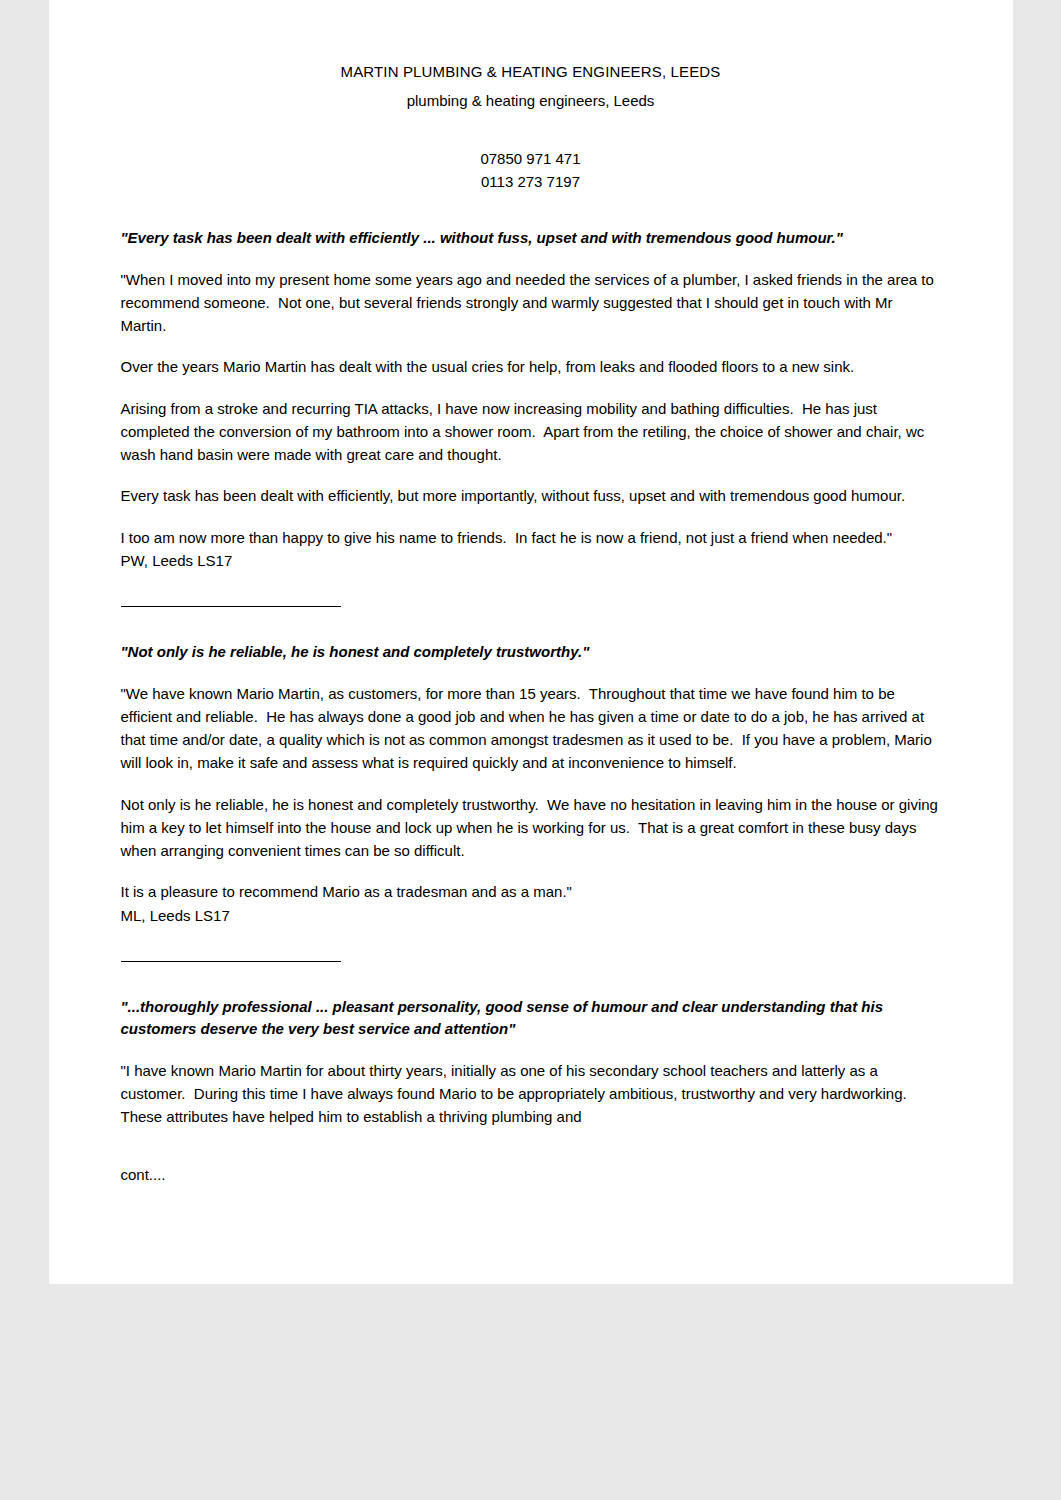MARTIN PLUMBING & HEATING ENGINEERS, LEEDS
plumbing & heating engineers, Leeds
07850 971 471 0113 273 7197
"Every task has been dealt with efficiently ... without fuss, upset and with tremendous good humour."
"When I moved into my present home some years ago and needed the services of a plumber, I asked friends in the area to recommend someone. Not one, but several friends strongly and warmly suggested that I should get in touch with Mr Martin.
Over the years Mario Martin has dealt with the usual cries for help, from leaks and flooded floors to a new sink.
Arising from a stroke and recurring TIA attacks, I have now increasing mobility and bathing difficulties. He has just completed the conversion of my bathroom into a shower room. Apart from the retiling, the choice of shower and chair, wc wash hand basin were made with great care and thought.
Every task has been dealt with efficiently, but more importantly, without fuss, upset and with tremendous good humour.
I too am now more than happy to give his name to friends. In fact he is now a friend, not just a friend when needed."
PW, Leeds LS17
"Not only is he reliable, he is honest and completely trustworthy."
"We have known Mario Martin, as customers, for more than 15 years. Throughout that time we have found him to be efficient and reliable. He has always done a good job and when he has given a time or date to do a job, he has arrived at that time and/or date, a quality which is not as common amongst tradesmen as it used to be. If you have a problem, Mario will look in, make it safe and assess what is required quickly and at inconvenience to himself.
Not only is he reliable, he is honest and completely trustworthy. We have no hesitation in leaving him in the house or giving him a key to let himself into the house and lock up when he is working for us. That is a great comfort in these busy days when arranging convenient times can be so difficult.
It is a pleasure to recommend Mario as a tradesman and as a man."
ML, Leeds LS17
"...thoroughly professional ... pleasant personality, good sense of humour and clear understanding that his customers deserve the very best service and attention"
"I have known Mario Martin for about thirty years, initially as one of his secondary school teachers and latterly as a customer. During this time I have always found Mario to be appropriately ambitious, trustworthy and very hardworking. These attributes have helped him to establish a thriving plumbing and
cont....